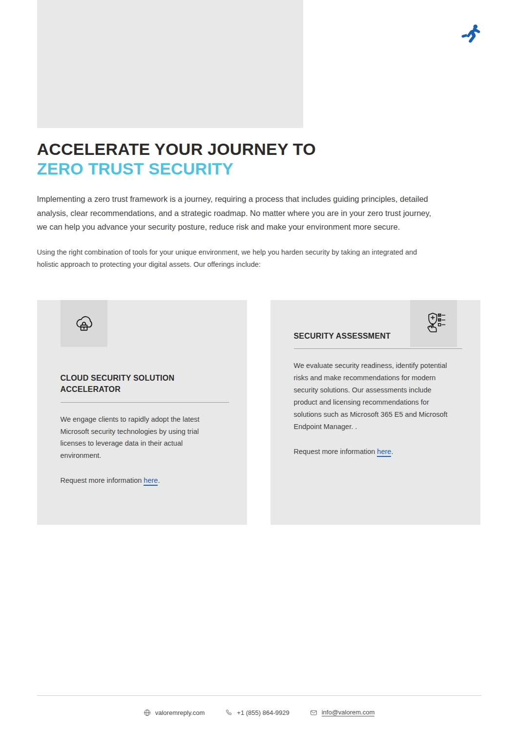Accelerate your journey toZero Trust Security
Implementing a zero trust framework is a journey, requiring a process that includes guiding principles, detailed analysis, clear recommendations, and a strategic roadmap. No matter where you are in your zero trust journey, we can help you advance your security posture, reduce risk and make your environment more secure.
Using the right combination of tools for your unique environment, we help you harden security by taking an integrated and holistic approach to protecting your digital assets. Our offerings include:
Cloud Security Solution Accelerator
We engage clients to rapidly adopt the latest Microsoft security technologies by using trial licenses to leverage data in their actual environment.
Request more information here.
Security Assessment
We evaluate security readiness, identify potential risks and make recommendations for modern security solutions. Our assessments include product and licensing recommendations for solutions such as Microsoft 365 E5 and Microsoft Endpoint Manager. .
Request more information here.
valoremreply.com
+1 (855) 864-9929
info@valorem.com